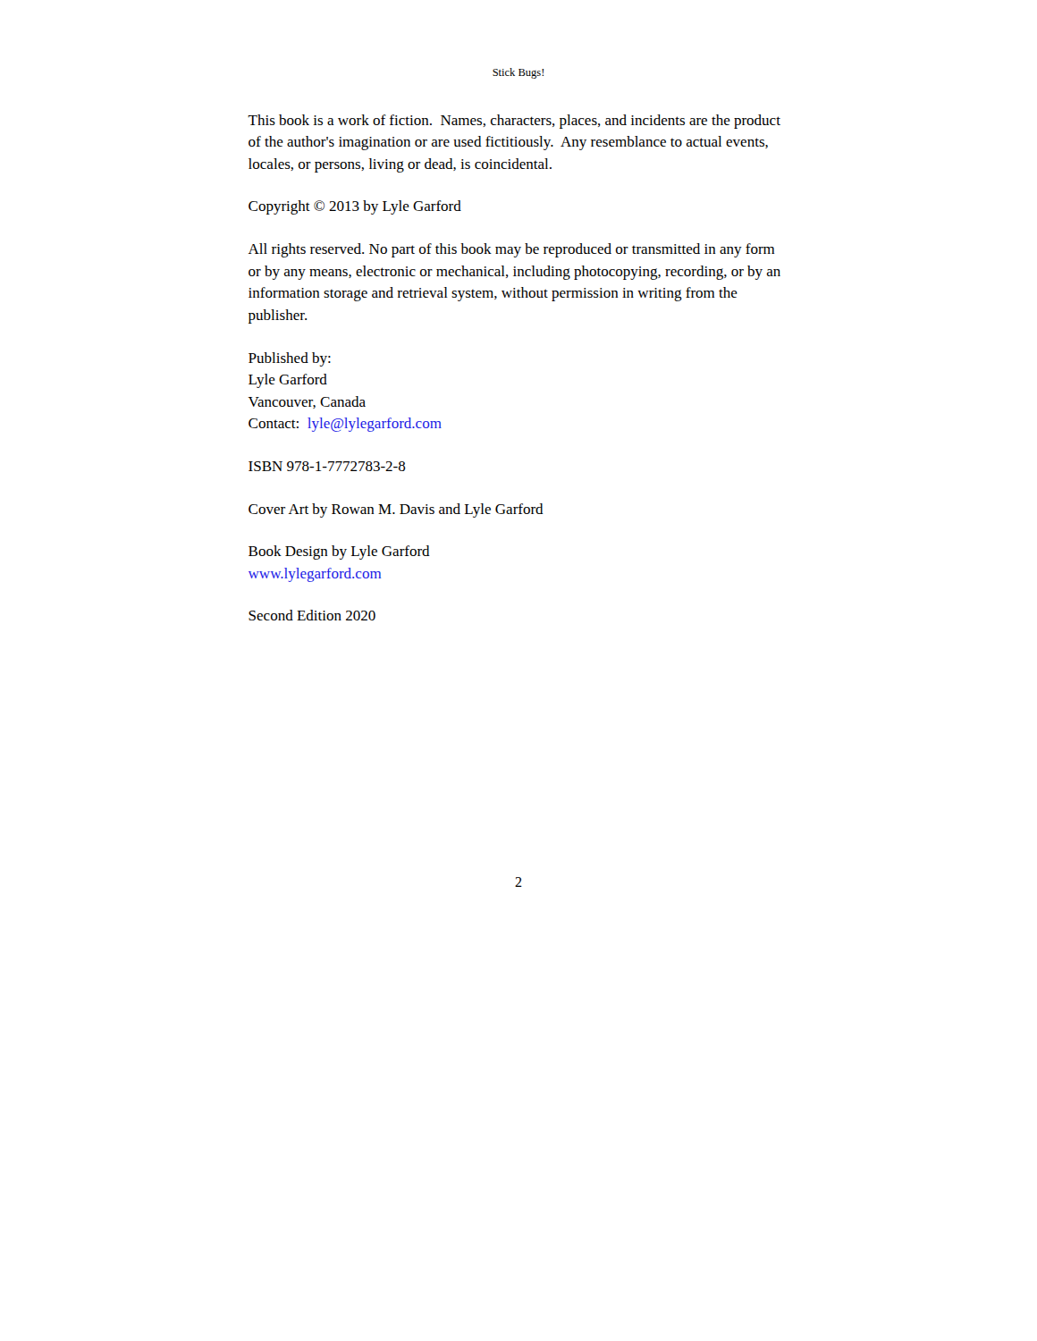Stick Bugs!
This book is a work of fiction. Names, characters, places, and incidents are the product of the author's imagination or are used fictitiously. Any resemblance to actual events, locales, or persons, living or dead, is coincidental.
Copyright © 2013 by Lyle Garford
All rights reserved. No part of this book may be reproduced or transmitted in any form or by any means, electronic or mechanical, including photocopying, recording, or by an information storage and retrieval system, without permission in writing from the publisher.
Published by:
Lyle Garford
Vancouver, Canada
Contact: lyle@lylegarford.com
ISBN 978-1-7772783-2-8
Cover Art by Rowan M. Davis and Lyle Garford
Book Design by Lyle Garford
www.lylegarford.com
Second Edition 2020
2